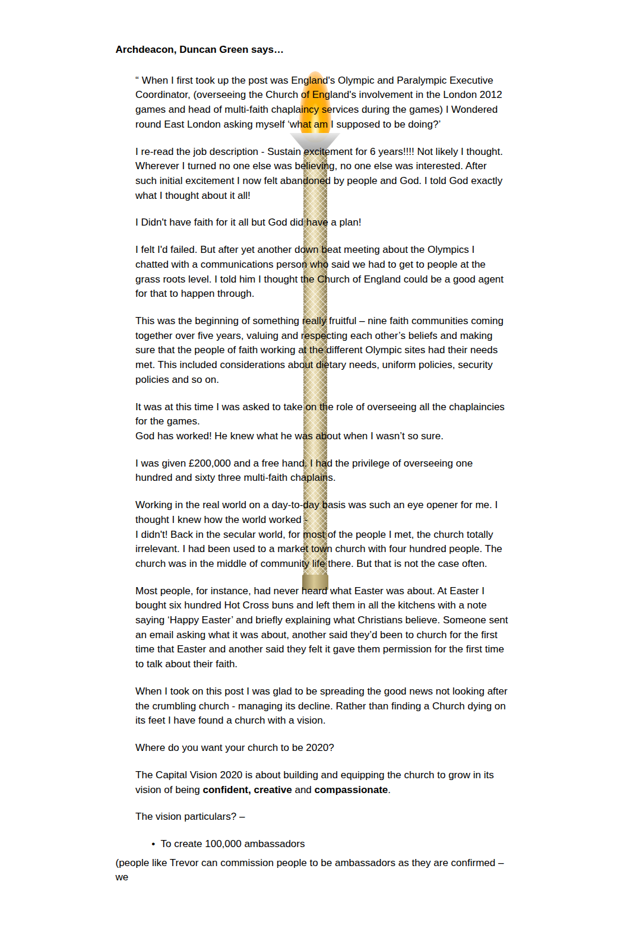Archdeacon, Duncan Green says…
“ When I first took up the post was England's Olympic and Paralympic Executive Coordinator, (overseeing the Church of England's involvement in the London 2012 games and head of multi-faith chaplaincy services during the games) I Wondered round East London asking myself ‘what am I supposed to be doing?’
I re-read the job description - Sustain excitement for 6 years!!!! Not likely I thought. Wherever I turned no one else was believing, no one else was interested. After such initial excitement I now felt abandoned by people and God. I told God exactly what I thought about it all!
I Didn't have faith for it all but God did have a plan!
I felt I'd failed. But after yet another down beat meeting about the Olympics I chatted with a communications person who said we had to get to people at the grass roots level. I told him I thought the Church of England could be a good agent for that to happen through.
This was the beginning of something really fruitful – nine faith communities coming together over five years, valuing and respecting each other’s beliefs and making sure that the people of faith working at the different Olympic sites had their needs met. This included considerations about dietary needs, uniform policies, security policies and so on.
It was at this time I was asked to take on the role of overseeing all the chaplaincies for the games.
God has worked! He knew what he was about when I wasn’t so sure.
I was given £200,000 and a free hand. I had the privilege of overseeing one hundred and sixty three multi-faith chaplains.
Working in the real world on a day-to-day basis was such an eye opener for me. I thought I knew how the world worked -
I didn't! Back in the secular world, for most of the people I met, the church totally irrelevant. I had been used to a market town church with four hundred people. The church was in the middle of community life there. But that is not the case often.
Most people, for instance, had never heard what Easter was about. At Easter I bought six hundred Hot Cross buns and left them in all the kitchens with a note saying ‘Happy Easter’ and briefly explaining what Christians believe. Someone sent an email asking what it was about, another said they’d been to church for the first time that Easter and another said they felt it gave them permission for the first time to talk about their faith.
When I took on this post I was glad to be spreading the good news not looking after the crumbling church - managing its decline. Rather than finding a Church dying on its feet I have found a church with a vision.
Where do you want your church to be 2020?
The Capital Vision 2020 is about building and equipping the church to grow in its vision of being confident, creative and compassionate.
The vision particulars? –
To create 100,000 ambassadors
(people like Trevor can commission people to be ambassadors as they are confirmed – we